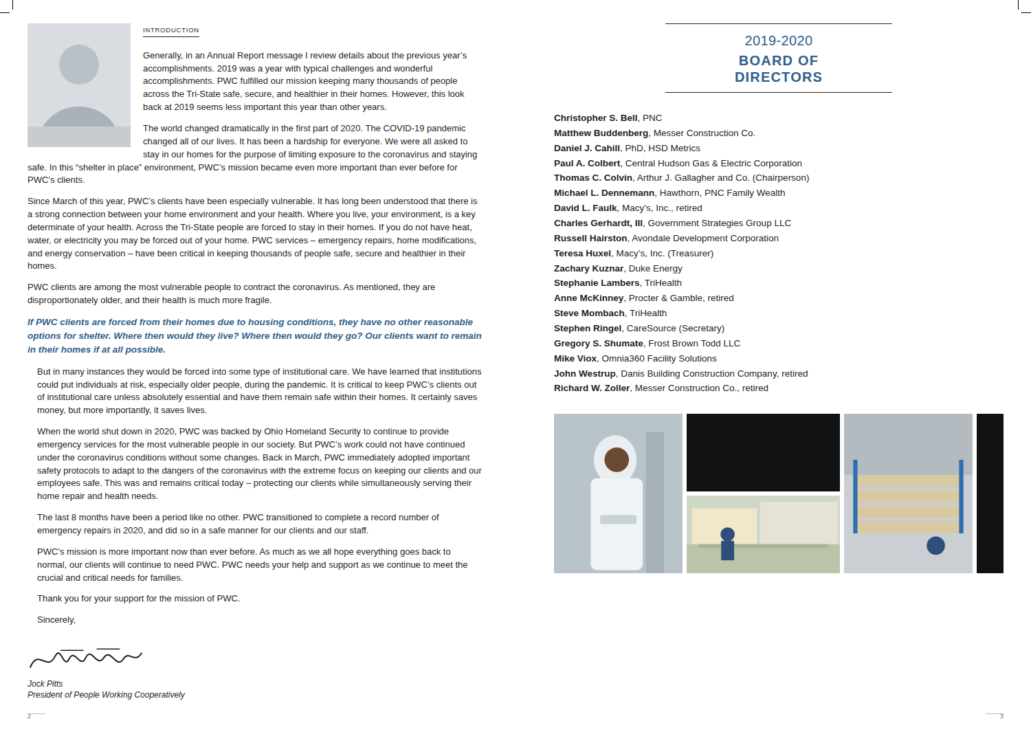Introduction
Generally, in an Annual Report message I review details about the previous year’s accomplishments. 2019 was a year with typical challenges and wonderful accomplishments. PWC fulfilled our mission keeping many thousands of people across the Tri-State safe, secure, and healthier in their homes. However, this look back at 2019 seems less important this year than other years.
The world changed dramatically in the first part of 2020. The COVID-19 pandemic changed all of our lives. It has been a hardship for everyone. We were all asked to stay in our homes for the purpose of limiting exposure to the coronavirus and staying safe. In this “shelter in place” environment, PWC’s mission became even more important than ever before for PWC’s clients.
Since March of this year, PWC’s clients have been especially vulnerable. It has long been understood that there is a strong connection between your home environment and your health. Where you live, your environment, is a key determinate of your health. Across the Tri-State people are forced to stay in their homes. If you do not have heat, water, or electricity you may be forced out of your home. PWC services – emergency repairs, home modifications, and energy conservation – have been critical in keeping thousands of people safe, secure and healthier in their homes.
PWC clients are among the most vulnerable people to contract the coronavirus. As mentioned, they are disproportionately older, and their health is much more fragile.
If PWC clients are forced from their homes due to housing conditions, they have no other reasonable options for shelter. Where then would they live? Where then would they go? Our clients want to remain in their homes if at all possible.
But in many instances they would be forced into some type of institutional care. We have learned that institutions could put individuals at risk, especially older people, during the pandemic. It is critical to keep PWC’s clients out of institutional care unless absolutely essential and have them remain safe within their homes. It certainly saves money, but more importantly, it saves lives.
When the world shut down in 2020, PWC was backed by Ohio Homeland Security to continue to provide emergency services for the most vulnerable people in our society. But PWC’s work could not have continued under the coronavirus conditions without some changes. Back in March, PWC immediately adopted important safety protocols to adapt to the dangers of the coronavirus with the extreme focus on keeping our clients and our employees safe. This was and remains critical today – protecting our clients while simultaneously serving their home repair and health needs.
The last 8 months have been a period like no other. PWC transitioned to complete a record number of emergency repairs in 2020, and did so in a safe manner for our clients and our staff.
PWC’s mission is more important now than ever before. As much as we all hope everything goes back to normal, our clients will continue to need PWC. PWC needs your help and support as we continue to meet the crucial and critical needs for families.
Thank you for your support for the mission of PWC.
Sincerely,
Jock Pitts
President of People Working Cooperatively
2
2019-2020
BOARD OF
DIRECTORS
Christopher S. Bell, PNC
Matthew Buddenberg, Messer Construction Co.
Daniel J. Cahill, PhD, HSD Metrics
Paul A. Colbert, Central Hudson Gas & Electric Corporation
Thomas C. Colvin, Arthur J. Gallagher and Co. (Chairperson)
Michael L. Dennemann, Hawthorn, PNC Family Wealth
David L. Faulk, Macy’s, Inc., retired
Charles Gerhardt, III, Government Strategies Group LLC
Russell Hairston, Avondale Development Corporation
Teresa Huxel, Macy’s, Inc. (Treasurer)
Zachary Kuznar, Duke Energy
Stephanie Lambers, TriHealth
Anne McKinney, Procter & Gamble, retired
Steve Mombach, TriHealth
Stephen Ringel, CareSource (Secretary)
Gregory S. Shumate, Frost Brown Todd LLC
Mike Viox, Omnia360 Facility Solutions
John Westrup, Danis Building Construction Company, retired
Richard W. Zoller, Messer Construction Co., retired
3